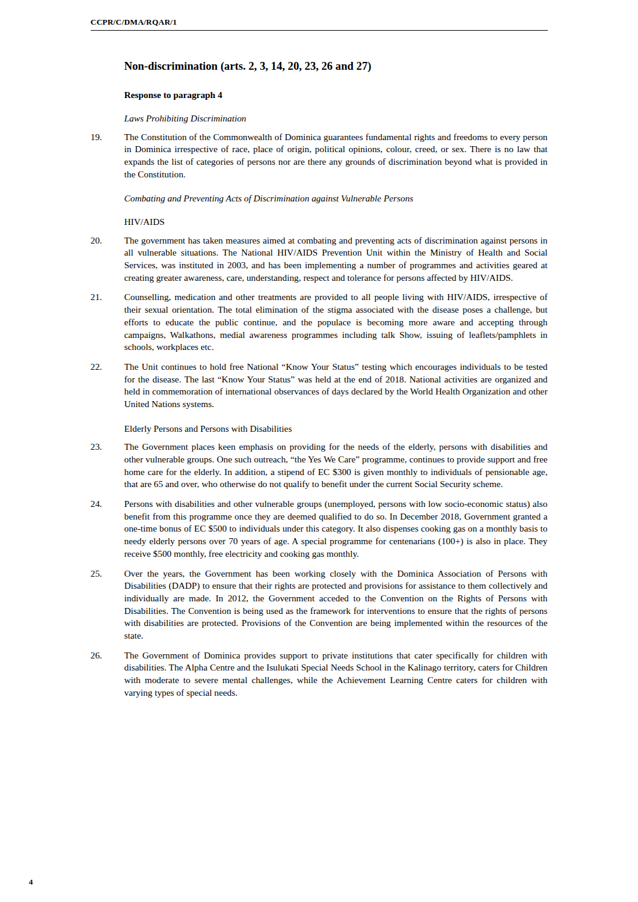CCPR/C/DMA/RQAR/1
Non-discrimination (arts. 2, 3, 14, 20, 23, 26 and 27)
Response to paragraph 4
Laws Prohibiting Discrimination
19. The Constitution of the Commonwealth of Dominica guarantees fundamental rights and freedoms to every person in Dominica irrespective of race, place of origin, political opinions, colour, creed, or sex. There is no law that expands the list of categories of persons nor are there any grounds of discrimination beyond what is provided in the Constitution.
Combating and Preventing Acts of Discrimination against Vulnerable Persons
HIV/AIDS
20. The government has taken measures aimed at combating and preventing acts of discrimination against persons in all vulnerable situations. The National HIV/AIDS Prevention Unit within the Ministry of Health and Social Services, was instituted in 2003, and has been implementing a number of programmes and activities geared at creating greater awareness, care, understanding, respect and tolerance for persons affected by HIV/AIDS.
21. Counselling, medication and other treatments are provided to all people living with HIV/AIDS, irrespective of their sexual orientation. The total elimination of the stigma associated with the disease poses a challenge, but efforts to educate the public continue, and the populace is becoming more aware and accepting through campaigns, Walkathons, medial awareness programmes including talk Show, issuing of leaflets/pamphlets in schools, workplaces etc.
22. The Unit continues to hold free National “Know Your Status” testing which encourages individuals to be tested for the disease. The last “Know Your Status” was held at the end of 2018. National activities are organized and held in commemoration of international observances of days declared by the World Health Organization and other United Nations systems.
Elderly Persons and Persons with Disabilities
23. The Government places keen emphasis on providing for the needs of the elderly, persons with disabilities and other vulnerable groups. One such outreach, “the Yes We Care” programme, continues to provide support and free home care for the elderly. In addition, a stipend of EC $300 is given monthly to individuals of pensionable age, that are 65 and over, who otherwise do not qualify to benefit under the current Social Security scheme.
24. Persons with disabilities and other vulnerable groups (unemployed, persons with low socio-economic status) also benefit from this programme once they are deemed qualified to do so. In December 2018, Government granted a one-time bonus of EC $500 to individuals under this category. It also dispenses cooking gas on a monthly basis to needy elderly persons over 70 years of age. A special programme for centenarians (100+) is also in place. They receive $500 monthly, free electricity and cooking gas monthly.
25. Over the years, the Government has been working closely with the Dominica Association of Persons with Disabilities (DADP) to ensure that their rights are protected and provisions for assistance to them collectively and individually are made. In 2012, the Government acceded to the Convention on the Rights of Persons with Disabilities. The Convention is being used as the framework for interventions to ensure that the rights of persons with disabilities are protected. Provisions of the Convention are being implemented within the resources of the state.
26. The Government of Dominica provides support to private institutions that cater specifically for children with disabilities. The Alpha Centre and the Isulukati Special Needs School in the Kalinago territory, caters for Children with moderate to severe mental challenges, while the Achievement Learning Centre caters for children with varying types of special needs.
4